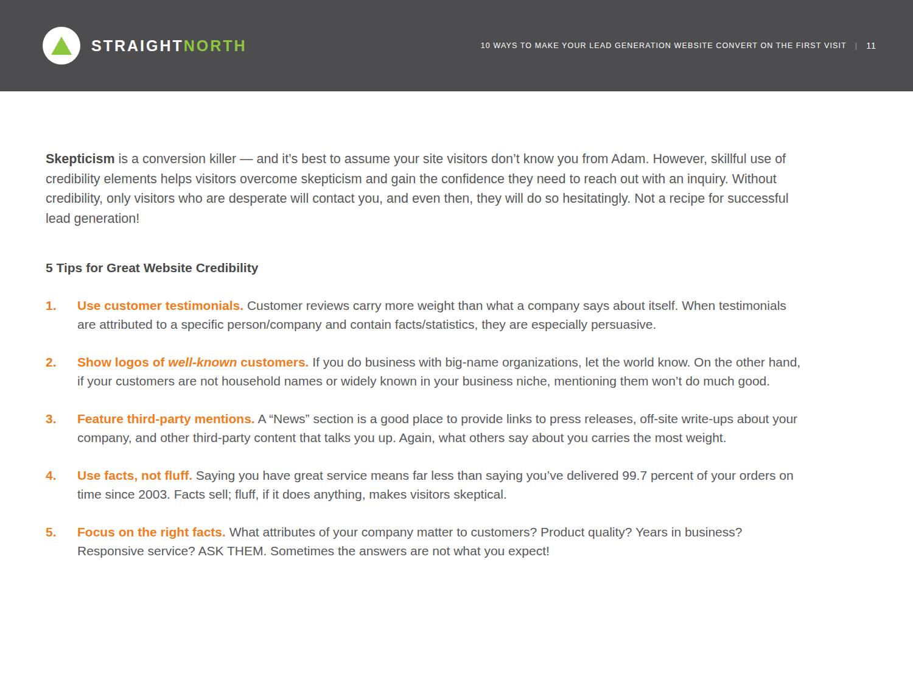STRAIGHTNORTH
10 WAYS TO MAKE YOUR LEAD GENERATION WEBSITE CONVERT ON THE FIRST VISIT | 11
Skepticism is a conversion killer — and it’s best to assume your site visitors don’t know you from Adam. However, skillful use of credibility elements helps visitors overcome skepticism and gain the confidence they need to reach out with an inquiry. Without credibility, only visitors who are desperate will contact you, and even then, they will do so hesitatingly. Not a recipe for successful lead generation!
5 Tips for Great Website Credibility
Use customer testimonials. Customer reviews carry more weight than what a company says about itself. When testimonials are attributed to a specific person/company and contain facts/statistics, they are especially persuasive.
Show logos of well-known customers. If you do business with big-name organizations, let the world know. On the other hand, if your customers are not household names or widely known in your business niche, mentioning them won’t do much good.
Feature third-party mentions. A “News” section is a good place to provide links to press releases, off-site write-ups about your company, and other third-party content that talks you up. Again, what others say about you carries the most weight.
Use facts, not fluff. Saying you have great service means far less than saying you’ve delivered 99.7 percent of your orders on time since 2003. Facts sell; fluff, if it does anything, makes visitors skeptical.
Focus on the right facts. What attributes of your company matter to customers? Product quality? Years in business? Responsive service? ASK THEM. Sometimes the answers are not what you expect!